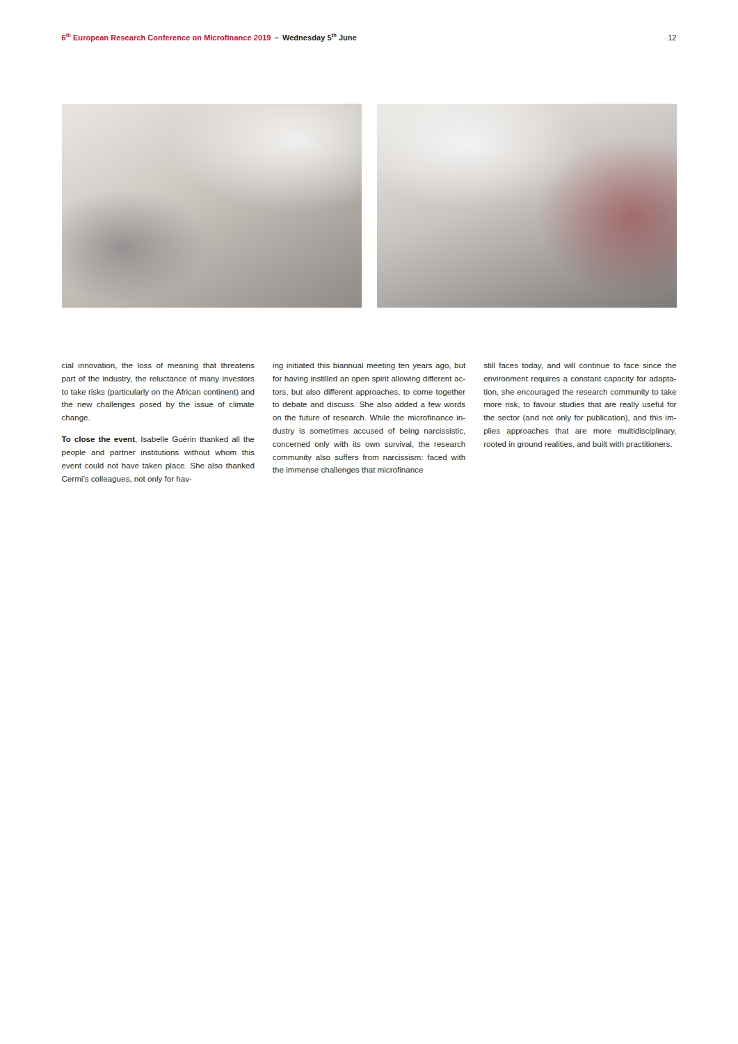6th European Research Conference on Microfinance 2019 – Wednesday 5th June
12
cial innovation, the loss of meaning that threatens part of the industry, the reluctance of many investors to take risks (particularly on the African continent) and the new challenges posed by the issue of climate change.
To close the event, Isabelle Guérin thanked all the people and partner institutions without whom this event could not have taken place. She also thanked Cermi’s colleagues, not only for hav-
ing initiated this biannual meeting ten years ago, but for having instilled an open spirit allowing different actors, but also different approaches, to come together to debate and discuss. She also added a few words on the future of research. While the microfinance industry is sometimes accused of being narcissistic, concerned only with its own survival, the research community also suffers from narcissism: faced with the immense challenges that microfinance
still faces today, and will continue to face since the environment requires a constant capacity for adaptation, she encouraged the research community to take more risk, to favour studies that are really useful for the sector (and not only for publication), and this implies approaches that are more multidisciplinary, rooted in ground realities, and built with practitioners.